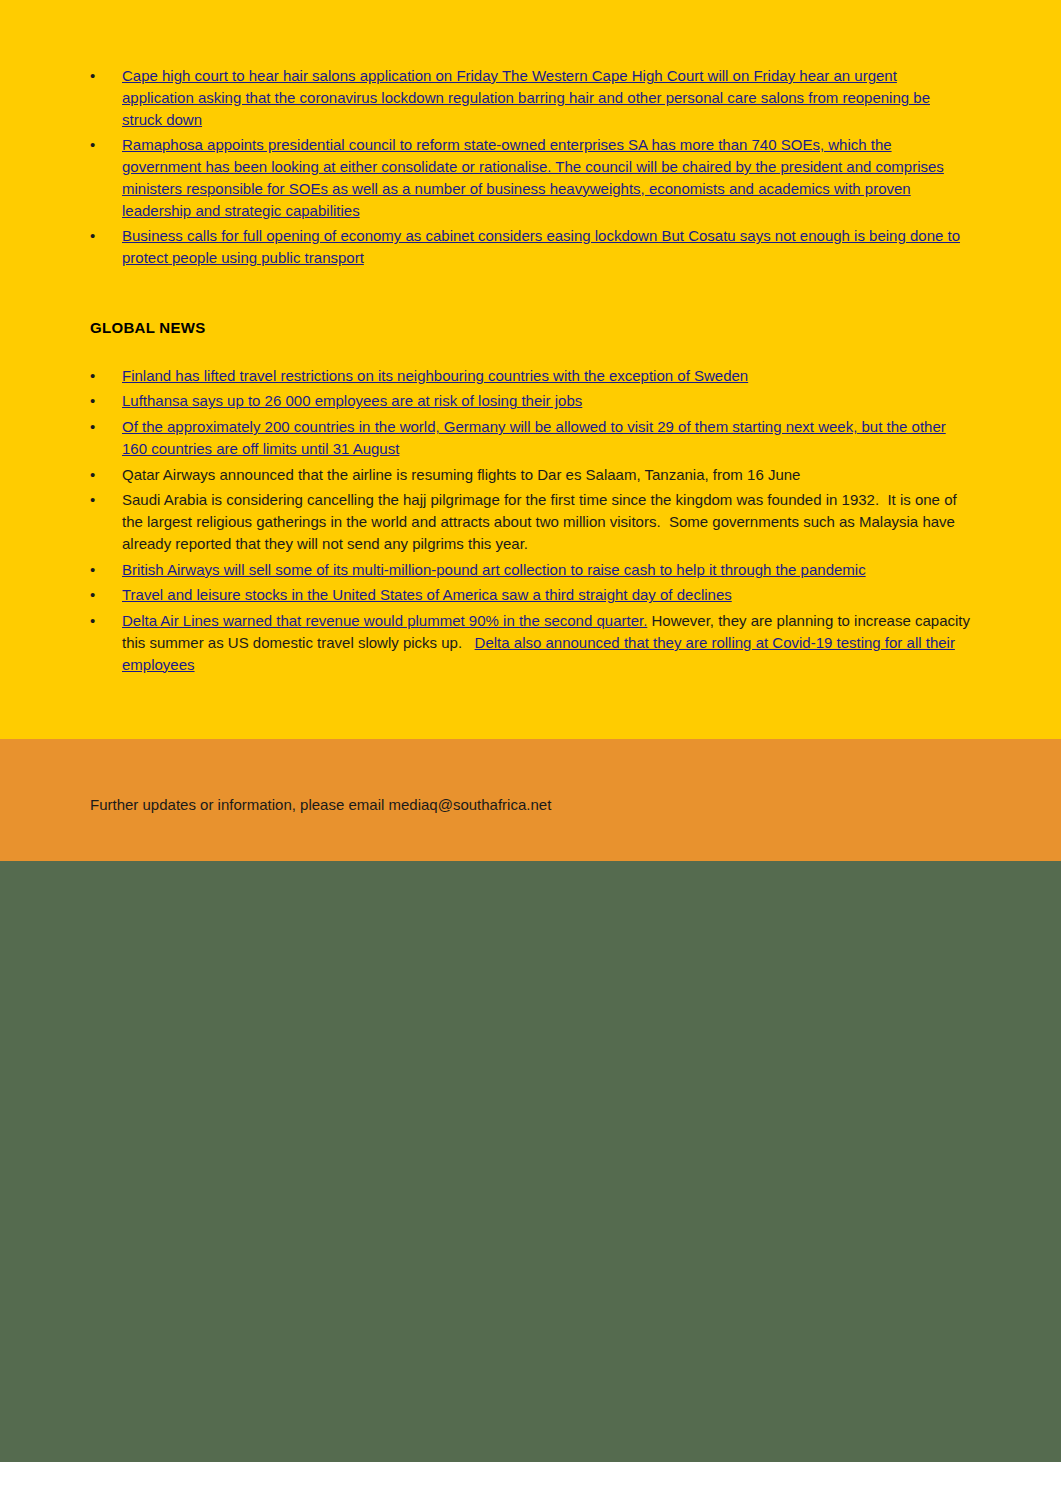Cape high court to hear hair salons application on Friday The Western Cape High Court will on Friday hear an urgent application asking that the coronavirus lockdown regulation barring hair and other personal care salons from reopening be struck down
Ramaphosa appoints presidential council to reform state-owned enterprises SA has more than 740 SOEs, which the government has been looking at either consolidate or rationalise. The council will be chaired by the president and comprises ministers responsible for SOEs as well as a number of business heavyweights, economists and academics with proven leadership and strategic capabilities
Business calls for full opening of economy as cabinet considers easing lockdown But Cosatu says not enough is being done to protect people using public transport
GLOBAL NEWS
Finland has lifted travel restrictions on its neighbouring countries with the exception of Sweden
Lufthansa says up to 26 000 employees are at risk of losing their jobs
Of the approximately 200 countries in the world, Germany will be allowed to visit 29 of them starting next week, but the other 160 countries are off limits until 31 August
Qatar Airways announced that the airline is resuming flights to Dar es Salaam, Tanzania, from 16 June
Saudi Arabia is considering cancelling the hajj pilgrimage for the first time since the kingdom was founded in 1932. It is one of the largest religious gatherings in the world and attracts about two million visitors. Some governments such as Malaysia have already reported that they will not send any pilgrims this year.
British Airways will sell some of its multi-million-pound art collection to raise cash to help it through the pandemic
Travel and leisure stocks in the United States of America saw a third straight day of declines
Delta Air Lines warned that revenue would plummet 90% in the second quarter. However, they are planning to increase capacity this summer as US domestic travel slowly picks up. Delta also announced that they are rolling at Covid-19 testing for all their employees
Further updates or information, please email mediaq@southafrica.net